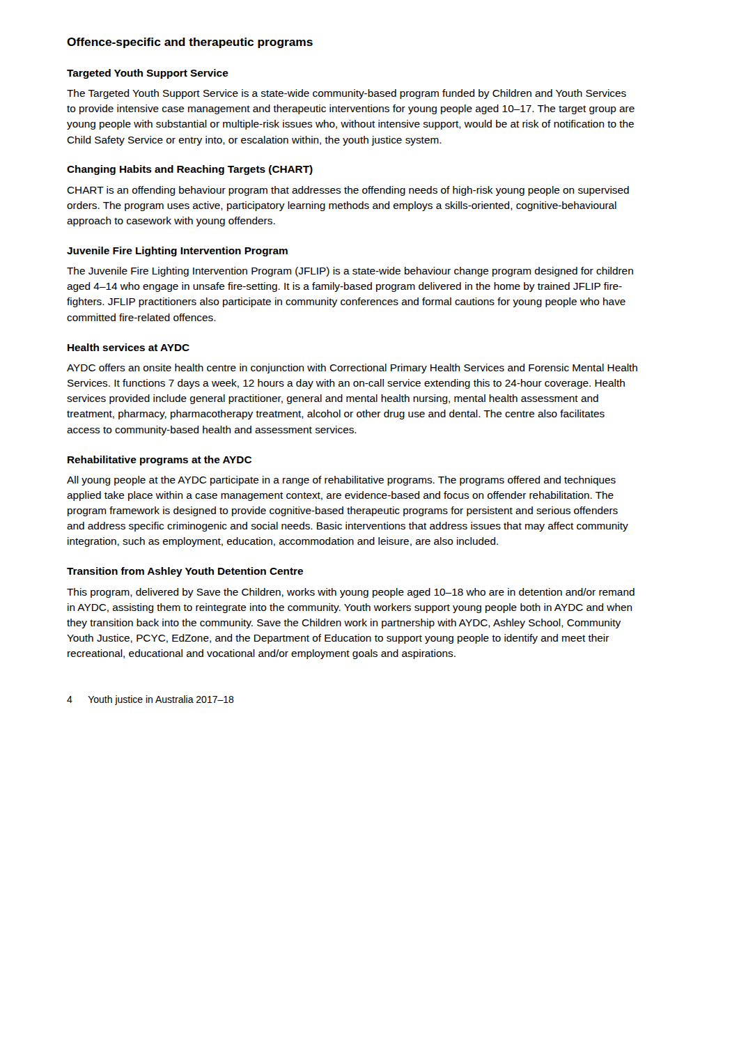Offence-specific and therapeutic programs
Targeted Youth Support Service
The Targeted Youth Support Service is a state-wide community-based program funded by Children and Youth Services to provide intensive case management and therapeutic interventions for young people aged 10–17. The target group are young people with substantial or multiple-risk issues who, without intensive support, would be at risk of notification to the Child Safety Service or entry into, or escalation within, the youth justice system.
Changing Habits and Reaching Targets (CHART)
CHART is an offending behaviour program that addresses the offending needs of high-risk young people on supervised orders. The program uses active, participatory learning methods and employs a skills-oriented, cognitive-behavioural approach to casework with young offenders.
Juvenile Fire Lighting Intervention Program
The Juvenile Fire Lighting Intervention Program (JFLIP) is a state-wide behaviour change program designed for children aged 4–14 who engage in unsafe fire-setting. It is a family-based program delivered in the home by trained JFLIP fire-fighters. JFLIP practitioners also participate in community conferences and formal cautions for young people who have committed fire-related offences.
Health services at AYDC
AYDC offers an onsite health centre in conjunction with Correctional Primary Health Services and Forensic Mental Health Services. It functions 7 days a week, 12 hours a day with an on-call service extending this to 24-hour coverage. Health services provided include general practitioner, general and mental health nursing, mental health assessment and treatment, pharmacy, pharmacotherapy treatment, alcohol or other drug use and dental. The centre also facilitates access to community-based health and assessment services.
Rehabilitative programs at the AYDC
All young people at the AYDC participate in a range of rehabilitative programs. The programs offered and techniques applied take place within a case management context, are evidence-based and focus on offender rehabilitation. The program framework is designed to provide cognitive-based therapeutic programs for persistent and serious offenders and address specific criminogenic and social needs. Basic interventions that address issues that may affect community integration, such as employment, education, accommodation and leisure, are also included.
Transition from Ashley Youth Detention Centre
This program, delivered by Save the Children, works with young people aged 10–18 who are in detention and/or remand in AYDC, assisting them to reintegrate into the community. Youth workers support young people both in AYDC and when they transition back into the community. Save the Children work in partnership with AYDC, Ashley School, Community Youth Justice, PCYC, EdZone, and the Department of Education to support young people to identify and meet their recreational, educational and vocational and/or employment goals and aspirations.
4 Youth justice in Australia 2017–18